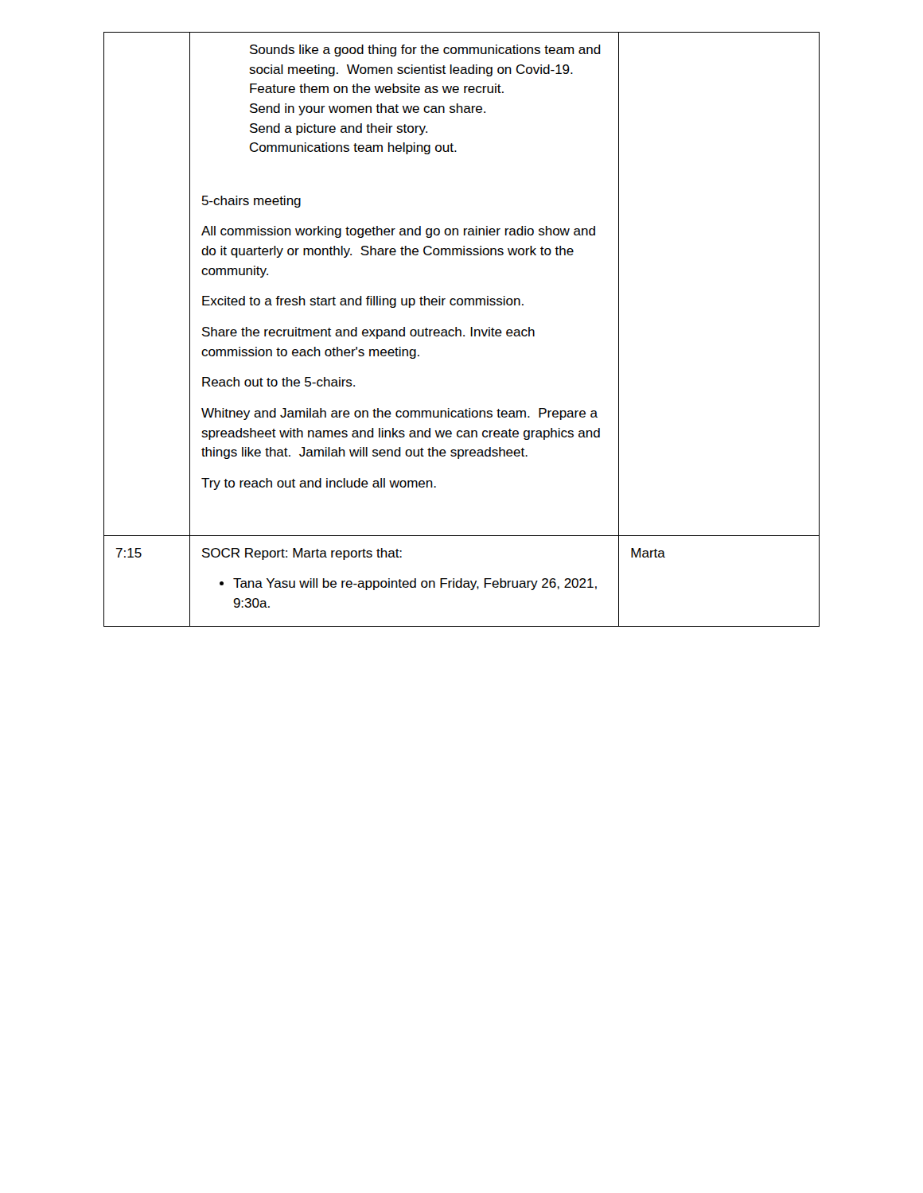| | Sounds like a good thing for the communications team and social meeting. Women scientist leading on Covid-19. Feature them on the website as we recruit. Send in your women that we can share. Send a picture and their story. Communications team helping out. 5-chairs meeting All commission working together and go on rainier radio show and do it quarterly or monthly. Share the Commissions work to the community. Excited to a fresh start and filling up their commission. Share the recruitment and expand outreach. Invite each commission to each other's meeting. Reach out to the 5-chairs. Whitney and Jamilah are on the communications team. Prepare a spreadsheet with names and links and we can create graphics and things like that. Jamilah will send out the spreadsheet. Try to reach out and include all women. | |
| 7:15 | SOCR Report: Marta reports that: Tana Yasu will be re-appointed on Friday, February 26, 2021, 9:30a. | Marta |